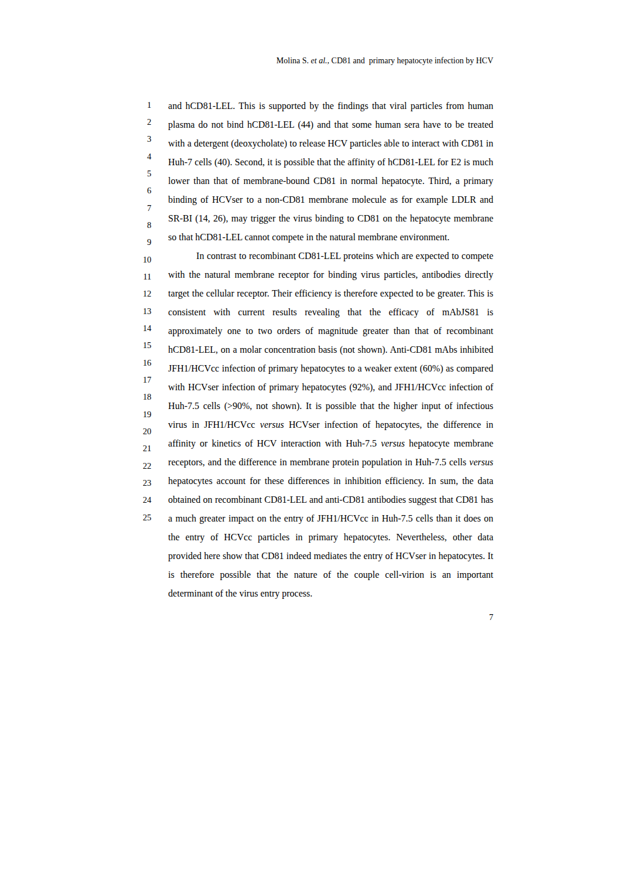Molina S. et al., CD81 and primary hepatocyte infection by HCV
1
2
3
4
5
6
7
8
9
10
11
12
13
14
15
16
17
18
19
20
21
22
23
24
25
and hCD81-LEL. This is supported by the findings that viral particles from human plasma do not bind hCD81-LEL (44) and that some human sera have to be treated with a detergent (deoxycholate) to release HCV particles able to interact with CD81 in Huh-7 cells (40). Second, it is possible that the affinity of hCD81-LEL for E2 is much lower than that of membrane-bound CD81 in normal hepatocyte. Third, a primary binding of HCVser to a non-CD81 membrane molecule as for example LDLR and SR-BI (14, 26), may trigger the virus binding to CD81 on the hepatocyte membrane so that hCD81-LEL cannot compete in the natural membrane environment.
In contrast to recombinant CD81-LEL proteins which are expected to compete with the natural membrane receptor for binding virus particles, antibodies directly target the cellular receptor. Their efficiency is therefore expected to be greater. This is consistent with current results revealing that the efficacy of mAbJS81 is approximately one to two orders of magnitude greater than that of recombinant hCD81-LEL, on a molar concentration basis (not shown). Anti-CD81 mAbs inhibited JFH1/HCVcc infection of primary hepatocytes to a weaker extent (60%) as compared with HCVser infection of primary hepatocytes (92%), and JFH1/HCVcc infection of Huh-7.5 cells (>90%, not shown). It is possible that the higher input of infectious virus in JFH1/HCVcc versus HCVser infection of hepatocytes, the difference in affinity or kinetics of HCV interaction with Huh-7.5 versus hepatocyte membrane receptors, and the difference in membrane protein population in Huh-7.5 cells versus hepatocytes account for these differences in inhibition efficiency. In sum, the data obtained on recombinant CD81-LEL and anti-CD81 antibodies suggest that CD81 has a much greater impact on the entry of JFH1/HCVcc in Huh-7.5 cells than it does on the entry of HCVcc particles in primary hepatocytes. Nevertheless, other data provided here show that CD81 indeed mediates the entry of HCVser in hepatocytes. It is therefore possible that the nature of the couple cell-virion is an important determinant of the virus entry process.
7